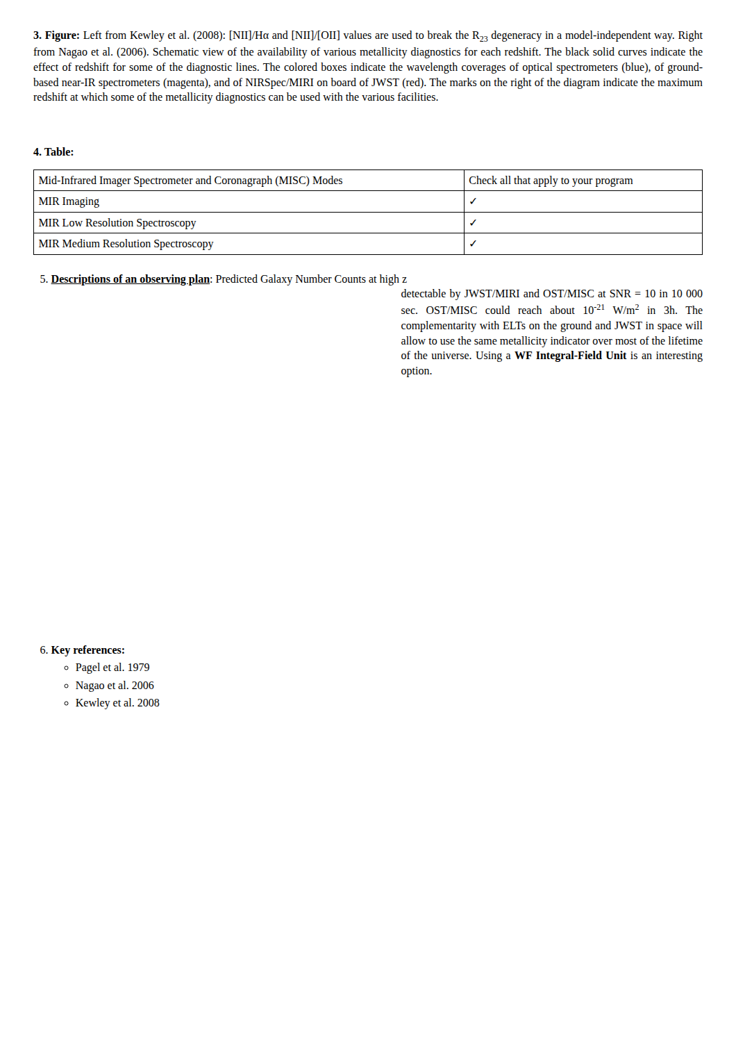3. Figure: Left from Kewley et al. (2008): [NII]/Hα and [NII]/[OII] values are used to break the R23 degeneracy in a model-independent way. Right from Nagao et al. (2006). Schematic view of the availability of various metallicity diagnostics for each redshift. The black solid curves indicate the effect of redshift for some of the diagnostic lines. The colored boxes indicate the wavelength coverages of optical spectrometers (blue), of ground-based near-IR spectrometers (magenta), and of NIRSpec/MIRI on board of JWST (red). The marks on the right of the diagram indicate the maximum redshift at which some of the metallicity diagnostics can be used with the various facilities.
4. Table:
| Mid-Infrared Imager Spectrometer and Coronagraph (MISC) Modes | Check all that apply to your program |
| MIR Imaging | ✓ |
| MIR Low Resolution Spectroscopy | ✓ |
| MIR Medium Resolution Spectroscopy | ✓ |
Descriptions of an observing plan: Predicted Galaxy Number Counts at high z
detectable by JWST/MIRI and OST/MISC at SNR = 10 in 10 000 sec. OST/MISC could reach about 10-21 W/m2 in 3h. The complementarity with ELTs on the ground and JWST in space will allow to use the same metallicity indicator over most of the lifetime of the universe. Using a WF Integral-Field Unit is an interesting option.
Key references:
Pagel et al. 1979
Nagao et al. 2006
Kewley et al. 2008